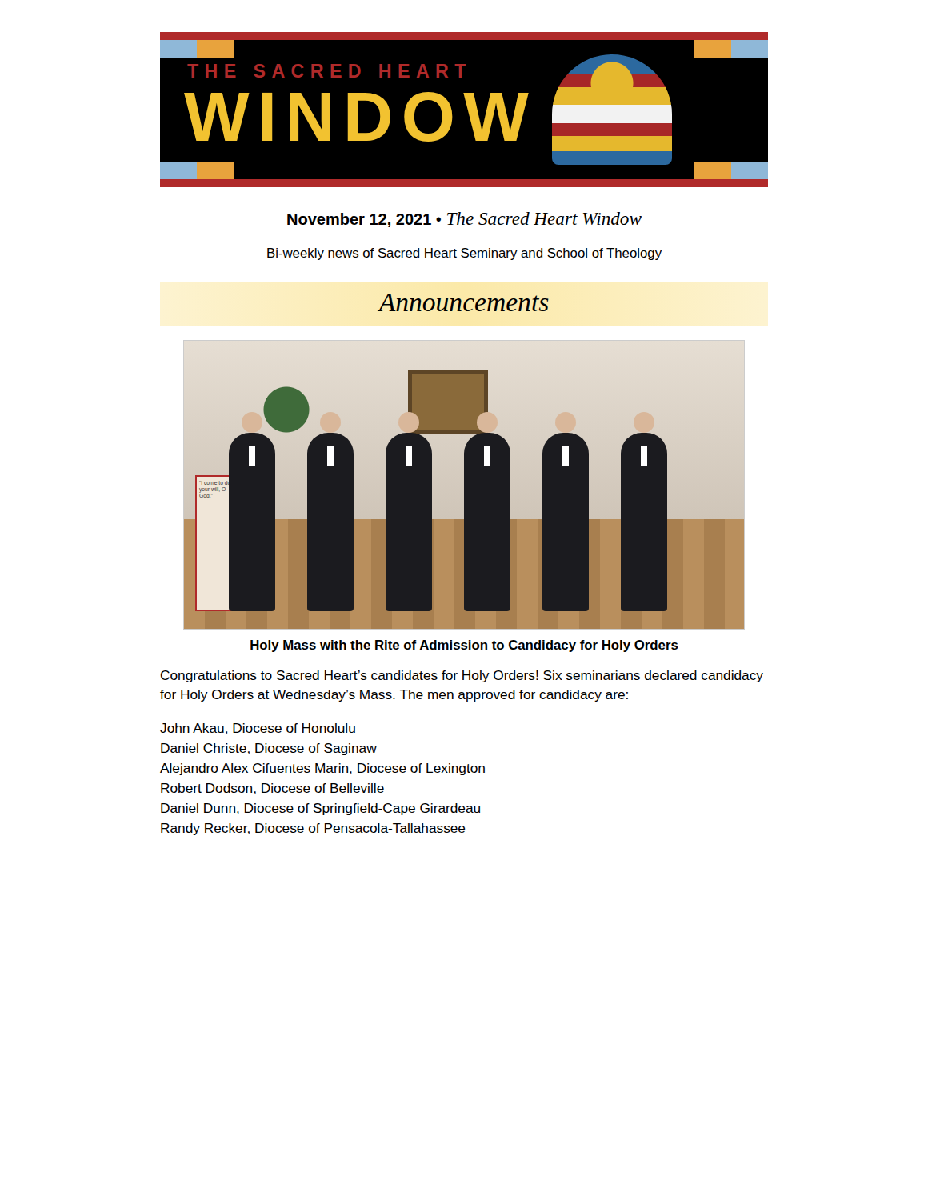The Sacred Heart Window
November 12, 2021 • The Sacred Heart Window
Bi-weekly news of Sacred Heart Seminary and School of Theology
Announcements
“I come to do your will, O God.”
Holy Mass with the Rite of Admission to Candidacy for Holy Orders
Congratulations to Sacred Heart’s candidates for Holy Orders! Six seminarians declared candidacy for Holy Orders at Wednesday’s Mass. The men approved for candidacy are:
John Akau, Diocese of Honolulu
Daniel Christe, Diocese of Saginaw
Alejandro Alex Cifuentes Marin, Diocese of Lexington
Robert Dodson, Diocese of Belleville
Daniel Dunn, Diocese of Springfield-Cape Girardeau
Randy Recker, Diocese of Pensacola-Tallahassee